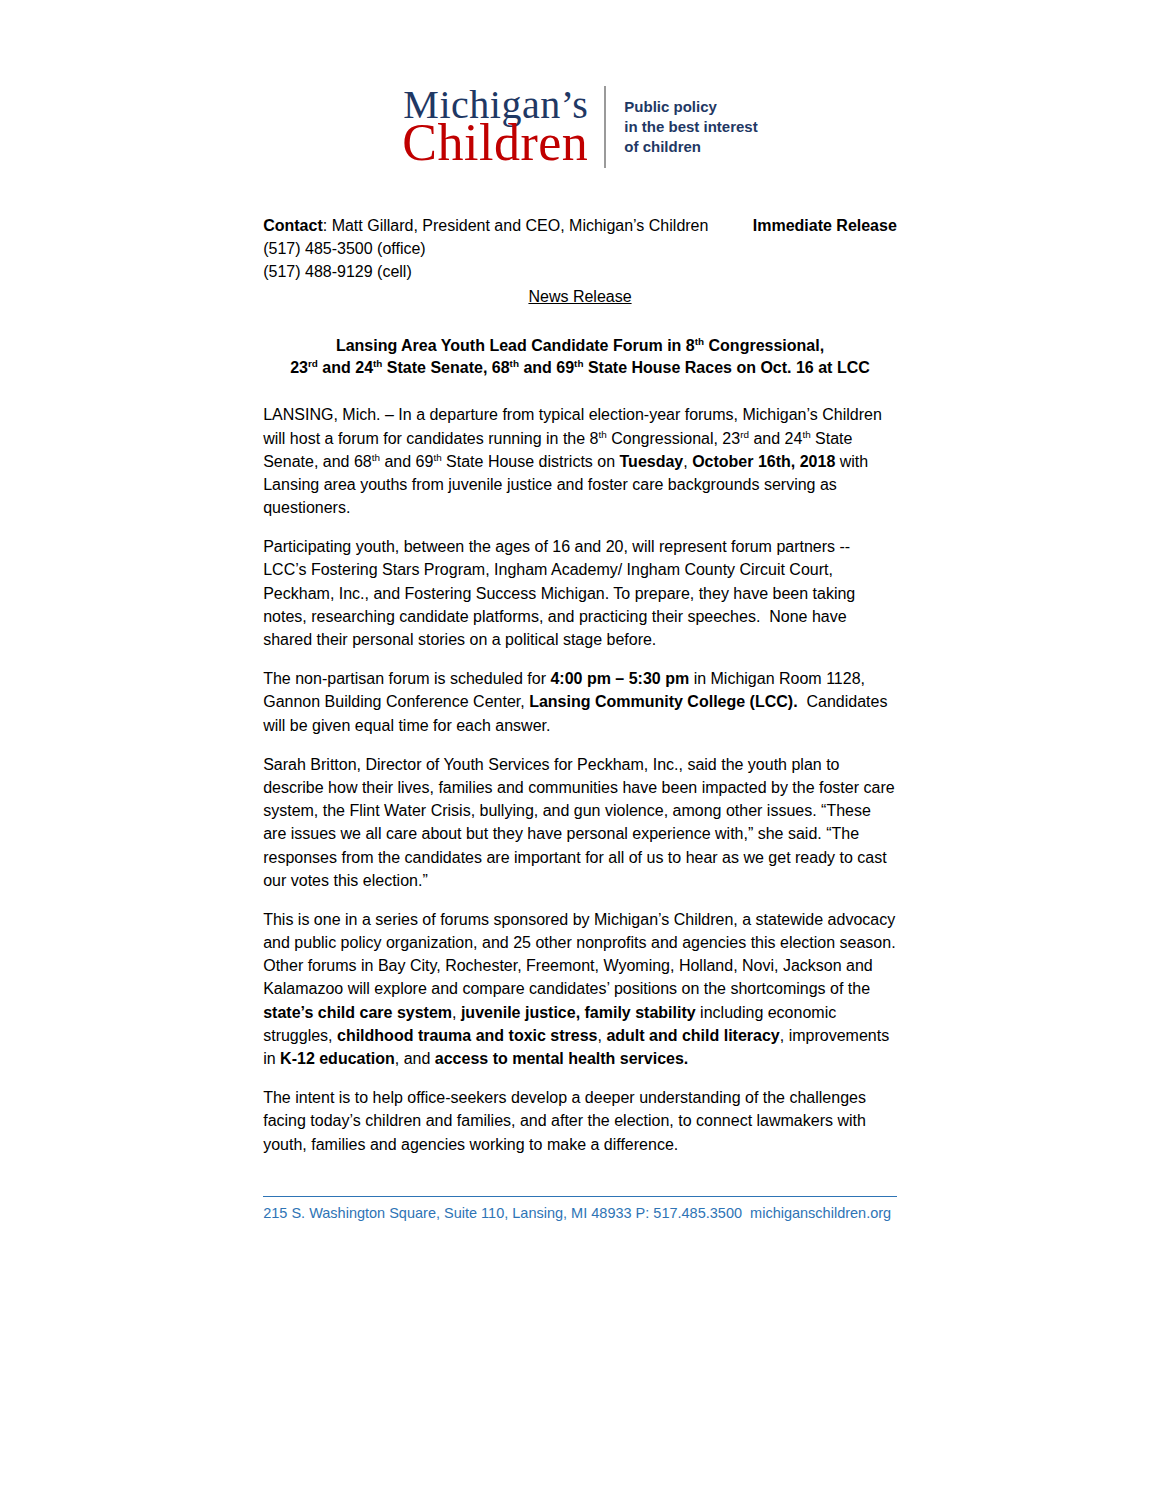Michigan’s Children
Public policy
in the best interest
of children
Contact: Matt Gillard, President and CEO, Michigan’s Children
Immediate Release
(517) 485-3500 (office)
(517) 488-9129 (cell)
News Release
Lansing Area Youth Lead Candidate Forum in 8th Congressional,
23rd and 24th State Senate, 68th and 69th State House Races on Oct. 16 at LCC
LANSING, Mich. – In a departure from typical election-year forums, Michigan’s Children will host a forum for candidates running in the 8th Congressional, 23rd and 24th State Senate, and 68th and 69th State House districts on Tuesday, October 16th, 2018 with Lansing area youths from juvenile justice and foster care backgrounds serving as questioners.
Participating youth, between the ages of 16 and 20, will represent forum partners -- LCC’s Fostering Stars Program, Ingham Academy/ Ingham County Circuit Court, Peckham, Inc., and Fostering Success Michigan. To prepare, they have been taking notes, researching candidate platforms, and practicing their speeches. None have shared their personal stories on a political stage before.
The non-partisan forum is scheduled for 4:00 pm – 5:30 pm in Michigan Room 1128, Gannon Building Conference Center, Lansing Community College (LCC). Candidates will be given equal time for each answer.
Sarah Britton, Director of Youth Services for Peckham, Inc., said the youth plan to describe how their lives, families and communities have been impacted by the foster care system, the Flint Water Crisis, bullying, and gun violence, among other issues. “These are issues we all care about but they have personal experience with,” she said. “The responses from the candidates are important for all of us to hear as we get ready to cast our votes this election.”
This is one in a series of forums sponsored by Michigan’s Children, a statewide advocacy and public policy organization, and 25 other nonprofits and agencies this election season. Other forums in Bay City, Rochester, Freemont, Wyoming, Holland, Novi, Jackson and Kalamazoo will explore and compare candidates’ positions on the shortcomings of the state’s child care system, juvenile justice, family stability including economic struggles, childhood trauma and toxic stress, adult and child literacy, improvements in K-12 education, and access to mental health services.
The intent is to help office-seekers develop a deeper understanding of the challenges facing today’s children and families, and after the election, to connect lawmakers with youth, families and agencies working to make a difference.
215 S. Washington Square, Suite 110, Lansing, MI 48933 P: 517.485.3500 michiganschildren.org